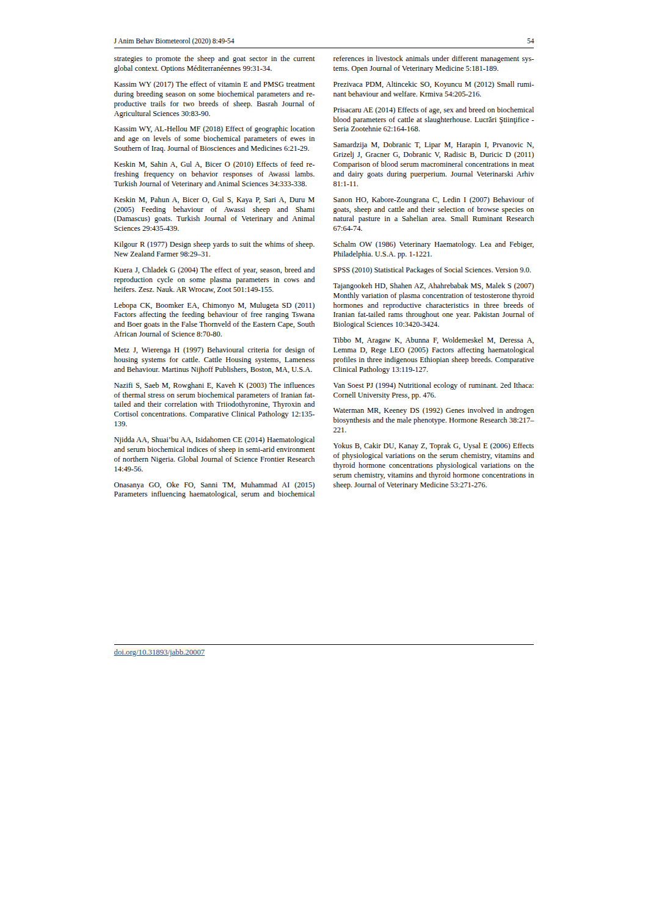J Anim Behav Biometeorol (2020) 8:49-54
54
strategies to promote the sheep and goat sector in the current global context. Options Méditerranéennes 99:31-34.
Kassim WY (2017) The effect of vitamin E and PMSG treatment during breeding season on some biochemical parameters and reproductive trails for two breeds of sheep. Basrah Journal of Agricultural Sciences 30:83-90.
Kassim WY, AL-Hellou MF (2018) Effect of geographic location and age on levels of some biochemical parameters of ewes in Southern of Iraq. Journal of Biosciences and Medicines 6:21-29.
Keskin M, Sahin A, Gul A, Bicer O (2010) Effects of feed refreshing frequency on behavior responses of Awassi lambs. Turkish Journal of Veterinary and Animal Sciences 34:333-338.
Keskin M, Pahun A, Bicer O, Gul S, Kaya P, Sari A, Duru M (2005) Feeding behaviour of Awassi sheep and Shami (Damascus) goats. Turkish Journal of Veterinary and Animal Sciences 29:435-439.
Kilgour R (1977) Design sheep yards to suit the whims of sheep. New Zealand Farmer 98:29–31.
Kuera J, Chladek G (2004) The effect of year, season, breed and reproduction cycle on some plasma parameters in cows and heifers. Zesz. Nauk. AR Wrocaw, Zoot 501:149-155.
Lebopa CK, Boomker EA, Chimonyo M, Mulugeta SD (2011) Factors affecting the feeding behaviour of free ranging Tswana and Boer goats in the False Thornveld of the Eastern Cape, South African Journal of Science 8:70-80.
Metz J, Wierenga H (1997) Behavioural criteria for design of housing systems for cattle. Cattle Housing systems, Lameness and Behaviour. Martinus Nijhoff Publishers, Boston, MA, U.S.A.
Nazifi S, Saeb M, Rowghani E, Kaveh K (2003) The influences of thermal stress on serum biochemical parameters of Iranian fat-tailed and their correlation with Triiodothyronine, Thyroxin and Cortisol concentrations. Comparative Clinical Pathology 12:135-139.
Njidda AA, Shuai’bu AA, Isidahomen CE (2014) Haematological and serum biochemical indices of sheep in semi-arid environment of northern Nigeria. Global Journal of Science Frontier Research 14:49-56.
Onasanya GO, Oke FO, Sanni TM, Muhammad AI (2015) Parameters influencing haematological, serum and biochemical references in livestock animals under different management systems. Open Journal of Veterinary Medicine 5:181-189.
Prezivaca PDM, Altincekic SO, Koyuncu M (2012) Small ruminant behaviour and welfare. Krmiva 54:205-216.
Prisacaru AE (2014) Effects of age, sex and breed on biochemical blood parameters of cattle at slaughterhouse. Lucrări Ştiinţifice - Seria Zootehnie 62:164-168.
Samardzija M, Dobranic T, Lipar M, Harapin I, Prvanovic N, Grizelj J, Gracner G, Dobranic V, Radisic B, Duricic D (2011) Comparison of blood serum macromineral concentrations in meat and dairy goats during puerperium. Journal Veterinarski Arhiv 81:1-11.
Sanon HO, Kabore-Zoungrana C, Ledin I (2007) Behaviour of goats, sheep and cattle and their selection of browse species on natural pasture in a Sahelian area. Small Ruminant Research 67:64-74.
Schalm OW (1986) Veterinary Haematology. Lea and Febiger, Philadelphia. U.S.A. pp. 1-1221.
SPSS (2010) Statistical Packages of Social Sciences. Version 9.0.
Tajangookeh HD, Shahen AZ, Ahahrebabak MS, Malek S (2007) Monthly variation of plasma concentration of testosterone thyroid hormones and reproductive characteristics in three breeds of Iranian fat-tailed rams throughout one year. Pakistan Journal of Biological Sciences 10:3420-3424.
Tibbo M, Aragaw K, Abunna F, Woldemeskel M, Deressa A, Lemma D, Rege LEO (2005) Factors affecting haematological profiles in three indigenous Ethiopian sheep breeds. Comparative Clinical Pathology 13:119-127.
Van Soest PJ (1994) Nutritional ecology of ruminant. 2ed Ithaca: Cornell University Press, pp. 476.
Waterman MR, Keeney DS (1992) Genes involved in androgen biosynthesis and the male phenotype. Hormone Research 38:217–221.
Yokus B, Cakir DU, Kanay Z, Toprak G, Uysal E (2006) Effects of physiological variations on the serum chemistry, vitamins and thyroid hormone concentrations physiological variations on the serum chemistry, vitamins and thyroid hormone concentrations in sheep. Journal of Veterinary Medicine 53:271-276.
doi.org/10.31893/jabb.20007